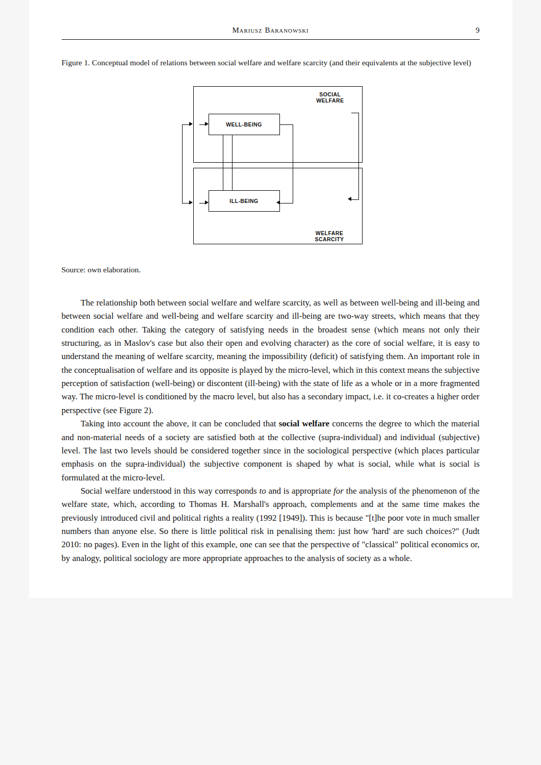Mariusz Baranowski 9
Figure 1. Conceptual model of relations between social welfare and welfare scarcity (and their equivalents at the subjective level)
SOCIAL
WELFARE
WELFARE
SCARCITY
WELL-BEING
ILL-BEING
Source: own elaboration.
The relationship both between social welfare and welfare scarcity, as well as between well-being and ill-being and between social welfare and well-being and welfare scarcity and ill-being are two-way streets, which means that they condition each other. Taking the category of satisfying needs in the broadest sense (which means not only their structuring, as in Maslov's case but also their open and evolving character) as the core of social welfare, it is easy to understand the meaning of welfare scarcity, meaning the impossibility (deficit) of satisfying them. An important role in the conceptualisation of welfare and its opposite is played by the micro-level, which in this context means the subjective perception of satisfaction (well-being) or discontent (ill-being) with the state of life as a whole or in a more fragmented way. The micro-level is conditioned by the macro level, but also has a secondary impact, i.e. it co-creates a higher order perspective (see Figure 2).
Taking into account the above, it can be concluded that social welfare concerns the degree to which the material and non-material needs of a society are satisfied both at the collective (supra-individual) and individual (subjective) level. The last two levels should be considered together since in the sociological perspective (which places particular emphasis on the supra-individual) the subjective component is shaped by what is social, while what is social is formulated at the micro-level.
Social welfare understood in this way corresponds to and is appropriate for the analysis of the phenomenon of the welfare state, which, according to Thomas H. Marshall's approach, complements and at the same time makes the previously introduced civil and political rights a reality (1992 [1949]). This is because "[t]he poor vote in much smaller numbers than anyone else. So there is little political risk in penalising them: just how 'hard' are such choices?" (Judt 2010: no pages). Even in the light of this example, one can see that the perspective of "classical" political economics or, by analogy, political sociology are more appropriate approaches to the analysis of society as a whole.